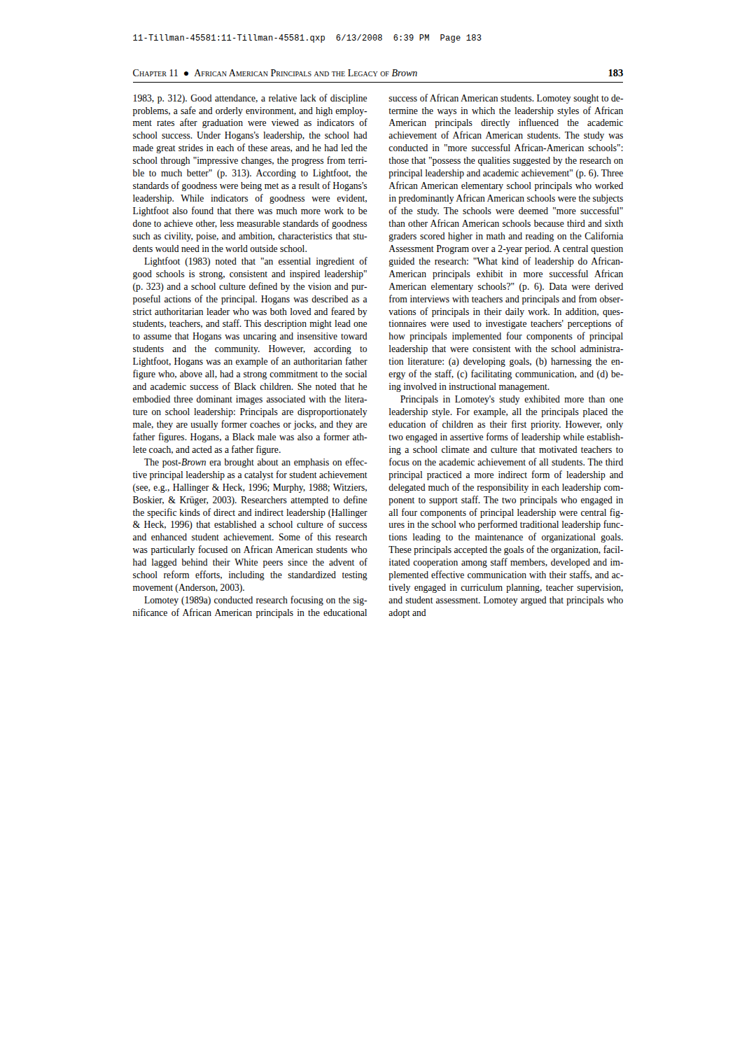11-Tillman-45581:11-Tillman-45581.qxp 6/13/2008 6:39 PM Page 183
Chapter 11 ● African American Principals and the Legacy of Brown 183
1983, p. 312). Good attendance, a relative lack of discipline problems, a safe and orderly environment, and high employment rates after graduation were viewed as indicators of school success. Under Hogans's leadership, the school had made great strides in each of these areas, and he had led the school through "impressive changes, the progress from terrible to much better" (p. 313). According to Lightfoot, the standards of goodness were being met as a result of Hogans's leadership. While indicators of goodness were evident, Lightfoot also found that there was much more work to be done to achieve other, less measurable standards of goodness such as civility, poise, and ambition, characteristics that students would need in the world outside school.
Lightfoot (1983) noted that "an essential ingredient of good schools is strong, consistent and inspired leadership" (p. 323) and a school culture defined by the vision and purposeful actions of the principal. Hogans was described as a strict authoritarian leader who was both loved and feared by students, teachers, and staff. This description might lead one to assume that Hogans was uncaring and insensitive toward students and the community. However, according to Lightfoot, Hogans was an example of an authoritarian father figure who, above all, had a strong commitment to the social and academic success of Black children. She noted that he embodied three dominant images associated with the literature on school leadership: Principals are disproportionately male, they are usually former coaches or jocks, and they are father figures. Hogans, a Black male was also a former athlete coach, and acted as a father figure.
The post-Brown era brought about an emphasis on effective principal leadership as a catalyst for student achievement (see, e.g., Hallinger & Heck, 1996; Murphy, 1988; Witziers, Boskier, & Krüger, 2003). Researchers attempted to define the specific kinds of direct and indirect leadership (Hallinger & Heck, 1996) that established a school culture of success and enhanced student achievement. Some of this research was particularly focused on African American students who had lagged behind their White peers since the advent of school reform efforts, including the standardized testing movement (Anderson, 2003).
Lomotey (1989a) conducted research focusing on the significance of African American principals in the educational success of African American students. Lomotey sought to determine the ways in which the leadership styles of African American principals directly influenced the academic achievement of African American students. The study was conducted in "more successful African-American schools": those that "possess the qualities suggested by the research on principal leadership and academic achievement" (p. 6). Three African American elementary school principals who worked in predominantly African American schools were the subjects of the study. The schools were deemed "more successful" than other African American schools because third and sixth graders scored higher in math and reading on the California Assessment Program over a 2-year period. A central question guided the research: "What kind of leadership do African-American principals exhibit in more successful African American elementary schools?" (p. 6). Data were derived from interviews with teachers and principals and from observations of principals in their daily work. In addition, questionnaires were used to investigate teachers' perceptions of how principals implemented four components of principal leadership that were consistent with the school administration literature: (a) developing goals, (b) harnessing the energy of the staff, (c) facilitating communication, and (d) being involved in instructional management.
Principals in Lomotey's study exhibited more than one leadership style. For example, all the principals placed the education of children as their first priority. However, only two engaged in assertive forms of leadership while establishing a school climate and culture that motivated teachers to focus on the academic achievement of all students. The third principal practiced a more indirect form of leadership and delegated much of the responsibility in each leadership component to support staff. The two principals who engaged in all four components of principal leadership were central figures in the school who performed traditional leadership functions leading to the maintenance of organizational goals. These principals accepted the goals of the organization, facilitated cooperation among staff members, developed and implemented effective communication with their staffs, and actively engaged in curriculum planning, teacher supervision, and student assessment. Lomotey argued that principals who adopt and